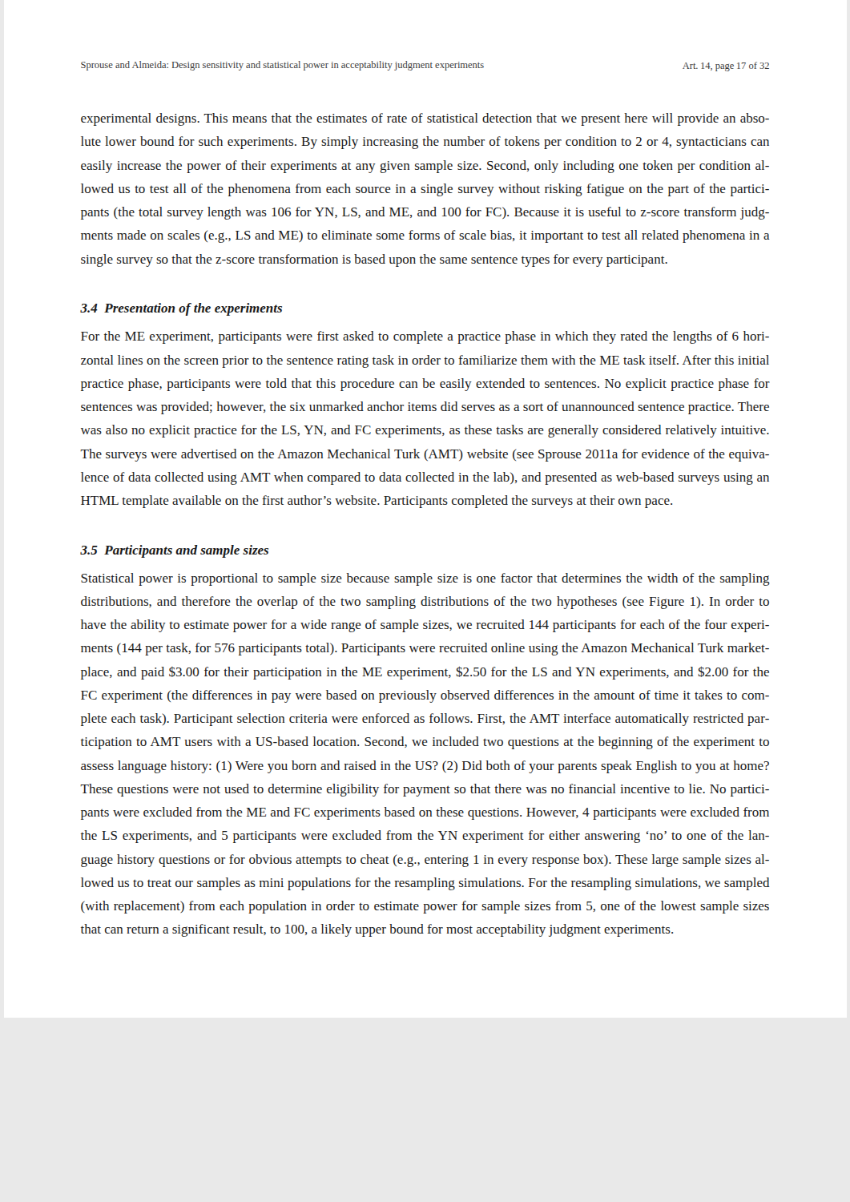Sprouse and Almeida: Design sensitivity and statistical power in acceptability judgment experiments
Art. 14, page 17 of 32
experimental designs. This means that the estimates of rate of statistical detection that we present here will provide an absolute lower bound for such experiments. By simply increasing the number of tokens per condition to 2 or 4, syntacticians can easily increase the power of their experiments at any given sample size. Second, only including one token per condition allowed us to test all of the phenomena from each source in a single survey without risking fatigue on the part of the participants (the total survey length was 106 for YN, LS, and ME, and 100 for FC). Because it is useful to z-score transform judgments made on scales (e.g., LS and ME) to eliminate some forms of scale bias, it important to test all related phenomena in a single survey so that the z-score transformation is based upon the same sentence types for every participant.
3.4 Presentation of the experiments
For the ME experiment, participants were first asked to complete a practice phase in which they rated the lengths of 6 horizontal lines on the screen prior to the sentence rating task in order to familiarize them with the ME task itself. After this initial practice phase, participants were told that this procedure can be easily extended to sentences. No explicit practice phase for sentences was provided; however, the six unmarked anchor items did serves as a sort of unannounced sentence practice. There was also no explicit practice for the LS, YN, and FC experiments, as these tasks are generally considered relatively intuitive. The surveys were advertised on the Amazon Mechanical Turk (AMT) website (see Sprouse 2011a for evidence of the equivalence of data collected using AMT when compared to data collected in the lab), and presented as web-based surveys using an HTML template available on the first author’s website. Participants completed the surveys at their own pace.
3.5 Participants and sample sizes
Statistical power is proportional to sample size because sample size is one factor that determines the width of the sampling distributions, and therefore the overlap of the two sampling distributions of the two hypotheses (see Figure 1). In order to have the ability to estimate power for a wide range of sample sizes, we recruited 144 participants for each of the four experiments (144 per task, for 576 participants total). Participants were recruited online using the Amazon Mechanical Turk marketplace, and paid $3.00 for their participation in the ME experiment, $2.50 for the LS and YN experiments, and $2.00 for the FC experiment (the differences in pay were based on previously observed differences in the amount of time it takes to complete each task). Participant selection criteria were enforced as follows. First, the AMT interface automatically restricted participation to AMT users with a US-based location. Second, we included two questions at the beginning of the experiment to assess language history: (1) Were you born and raised in the US? (2) Did both of your parents speak English to you at home? These questions were not used to determine eligibility for payment so that there was no financial incentive to lie. No participants were excluded from the ME and FC experiments based on these questions. However, 4 participants were excluded from the LS experiments, and 5 participants were excluded from the YN experiment for either answering ‘no’ to one of the language history questions or for obvious attempts to cheat (e.g., entering 1 in every response box). These large sample sizes allowed us to treat our samples as mini populations for the resampling simulations. For the resampling simulations, we sampled (with replacement) from each population in order to estimate power for sample sizes from 5, one of the lowest sample sizes that can return a significant result, to 100, a likely upper bound for most acceptability judgment experiments.